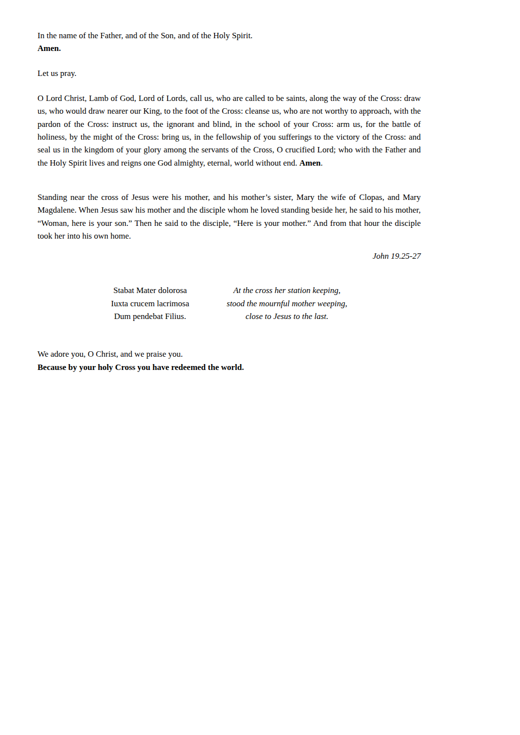In the name of the Father, and of the Son, and of the Holy Spirit.
Amen.
Let us pray.
O Lord Christ, Lamb of God, Lord of Lords, call us, who are called to be saints, along the way of the Cross: draw us, who would draw nearer our King, to the foot of the Cross: cleanse us, who are not worthy to approach, with the pardon of the Cross: instruct us, the ignorant and blind, in the school of your Cross: arm us, for the battle of holiness, by the might of the Cross: bring us, in the fellowship of you sufferings to the victory of the Cross: and seal us in the kingdom of your glory among the servants of the Cross, O crucified Lord; who with the Father and the Holy Spirit lives and reigns one God almighty, eternal, world without end. Amen.
Standing near the cross of Jesus were his mother, and his mother’s sister, Mary the wife of Clopas, and Mary Magdalene. When Jesus saw his mother and the disciple whom he loved standing beside her, he said to his mother, “Woman, here is your son.” Then he said to the disciple, “Here is your mother.” And from that hour the disciple took her into his own home.
John 19.25-27
Stabat Mater dolorosa
Iuxta crucem lacrimosa
Dum pendebat Filius.
At the cross her station keeping,
stood the mournful mother weeping,
close to Jesus to the last.
We adore you, O Christ, and we praise you.
Because by your holy Cross you have redeemed the world.